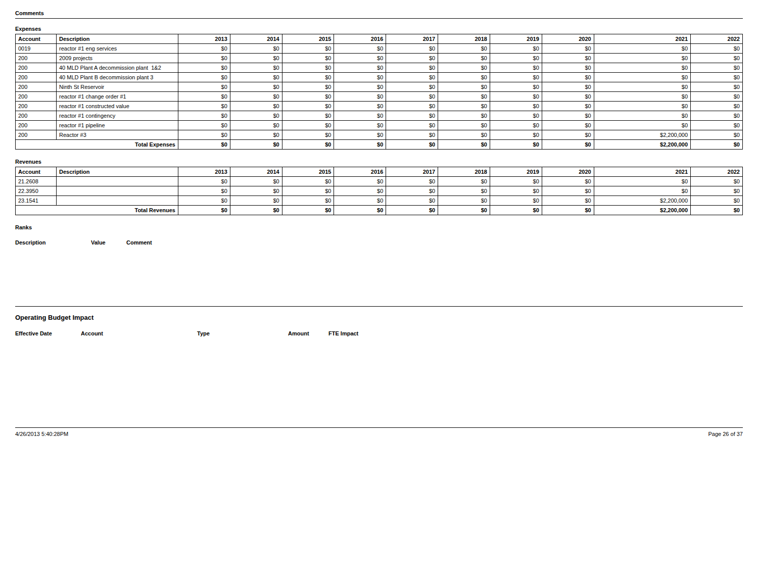Comments
Expenses
| Account | Description | 2013 | 2014 | 2015 | 2016 | 2017 | 2018 | 2019 | 2020 | 2021 | 2022 |
| --- | --- | --- | --- | --- | --- | --- | --- | --- | --- | --- | --- |
| 0019 | reactor #1 eng services | $0 | $0 | $0 | $0 | $0 | $0 | $0 | $0 | $0 | $0 |
| 200 | 2009 projects | $0 | $0 | $0 | $0 | $0 | $0 | $0 | $0 | $0 | $0 |
| 200 | 40 MLD Plant A decommission plant 1&2 | $0 | $0 | $0 | $0 | $0 | $0 | $0 | $0 | $0 | $0 |
| 200 | 40 MLD Plant B decommission plant 3 | $0 | $0 | $0 | $0 | $0 | $0 | $0 | $0 | $0 | $0 |
| 200 | Ninth St Reservoir | $0 | $0 | $0 | $0 | $0 | $0 | $0 | $0 | $0 | $0 |
| 200 | reactor #1 change order #1 | $0 | $0 | $0 | $0 | $0 | $0 | $0 | $0 | $0 | $0 |
| 200 | reactor #1 constructed value | $0 | $0 | $0 | $0 | $0 | $0 | $0 | $0 | $0 | $0 |
| 200 | reactor #1 contingency | $0 | $0 | $0 | $0 | $0 | $0 | $0 | $0 | $0 | $0 |
| 200 | reactor #1 pipeline | $0 | $0 | $0 | $0 | $0 | $0 | $0 | $0 | $0 | $0 |
| 200 | Reactor #3 | $0 | $0 | $0 | $0 | $0 | $0 | $0 | $0 | $2,200,000 | $0 |
| Total Expenses | $0 | $0 | $0 | $0 | $0 | $0 | $0 | $0 | $2,200,000 | $0 |
Revenues
| Account | Description | 2013 | 2014 | 2015 | 2016 | 2017 | 2018 | 2019 | 2020 | 2021 | 2022 |
| --- | --- | --- | --- | --- | --- | --- | --- | --- | --- | --- | --- |
| 21.2608 | | $0 | $0 | $0 | $0 | $0 | $0 | $0 | $0 | $0 | $0 |
| 22.3950 | | $0 | $0 | $0 | $0 | $0 | $0 | $0 | $0 | $0 | $0 |
| 23.1541 | | $0 | $0 | $0 | $0 | $0 | $0 | $0 | $0 | $2,200,000 | $0 |
| Total Revenues | $0 | $0 | $0 | $0 | $0 | $0 | $0 | $0 | $2,200,000 | $0 |
Ranks
Description Value Comment
Operating Budget Impact
Effective Date Account Type Amount FTE Impact
4/26/2013 5:40:28PM
Page 26 of 37